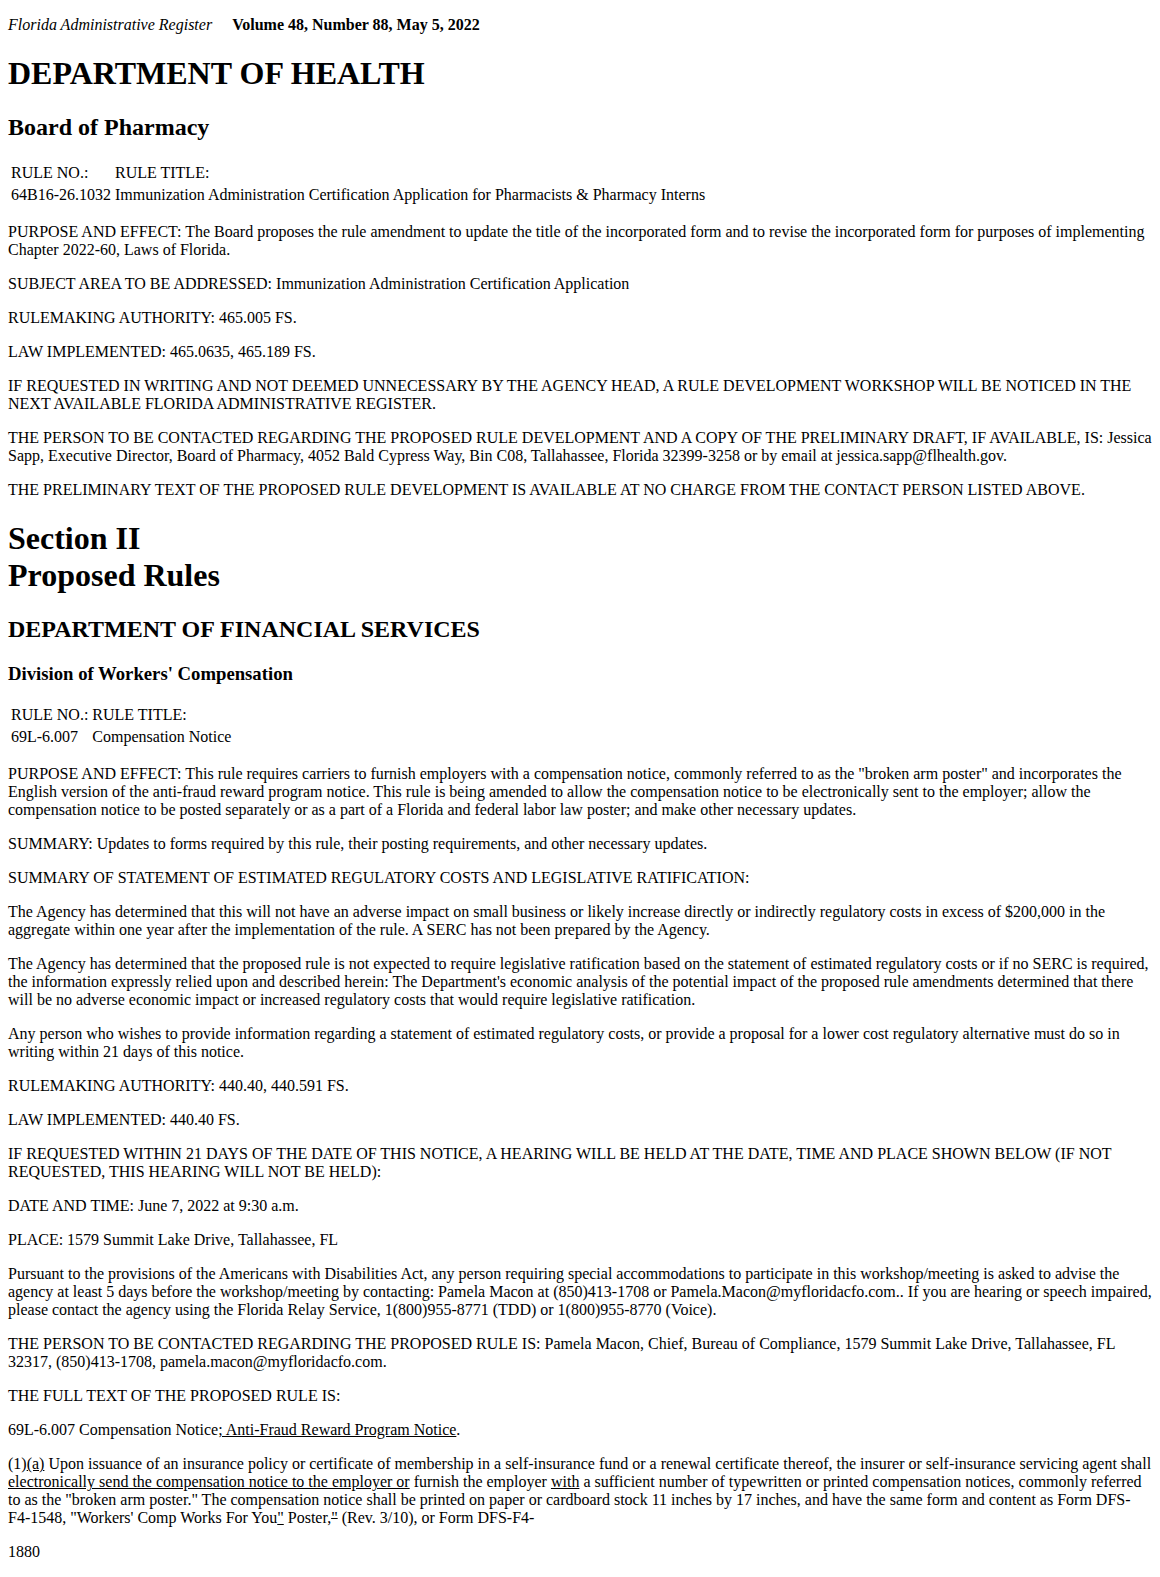Florida Administrative Register Volume 48, Number 88, May 5, 2022
DEPARTMENT OF HEALTH
Board of Pharmacy
| RULE NO.: | RULE TITLE: |
| 64B16-26.1032 | Immunization Administration Certification Application for Pharmacists & Pharmacy Interns |
PURPOSE AND EFFECT: The Board proposes the rule amendment to update the title of the incorporated form and to revise the incorporated form for purposes of implementing Chapter 2022-60, Laws of Florida.
SUBJECT AREA TO BE ADDRESSED: Immunization Administration Certification Application
RULEMAKING AUTHORITY: 465.005 FS.
LAW IMPLEMENTED: 465.0635, 465.189 FS.
IF REQUESTED IN WRITING AND NOT DEEMED UNNECESSARY BY THE AGENCY HEAD, A RULE DEVELOPMENT WORKSHOP WILL BE NOTICED IN THE NEXT AVAILABLE FLORIDA ADMINISTRATIVE REGISTER.
THE PERSON TO BE CONTACTED REGARDING THE PROPOSED RULE DEVELOPMENT AND A COPY OF THE PRELIMINARY DRAFT, IF AVAILABLE, IS: Jessica Sapp, Executive Director, Board of Pharmacy, 4052 Bald Cypress Way, Bin C08, Tallahassee, Florida 32399-3258 or by email at jessica.sapp@flhealth.gov.
THE PRELIMINARY TEXT OF THE PROPOSED RULE DEVELOPMENT IS AVAILABLE AT NO CHARGE FROM THE CONTACT PERSON LISTED ABOVE.
Section II
Proposed Rules
DEPARTMENT OF FINANCIAL SERVICES
Division of Workers' Compensation
| RULE NO.: | RULE TITLE: |
| 69L-6.007 | Compensation Notice |
PURPOSE AND EFFECT: This rule requires carriers to furnish employers with a compensation notice, commonly referred to as the "broken arm poster" and incorporates the English version of the anti-fraud reward program notice. This rule is being amended to allow the compensation notice to be electronically sent to the employer; allow the compensation notice to be posted separately or as a part of a Florida and federal labor law poster; and make other necessary updates.
SUMMARY: Updates to forms required by this rule, their posting requirements, and other necessary updates.
SUMMARY OF STATEMENT OF ESTIMATED REGULATORY COSTS AND LEGISLATIVE RATIFICATION:
The Agency has determined that this will not have an adverse impact on small business or likely increase directly or indirectly regulatory costs in excess of $200,000 in the aggregate within one year after the implementation of the rule. A SERC has not been prepared by the Agency.
The Agency has determined that the proposed rule is not expected to require legislative ratification based on the statement of estimated regulatory costs or if no SERC is required, the information expressly relied upon and described herein: The Department's economic analysis of the potential impact of the proposed rule amendments determined that there will be no adverse economic impact or increased regulatory costs that would require legislative ratification.
Any person who wishes to provide information regarding a statement of estimated regulatory costs, or provide a proposal for a lower cost regulatory alternative must do so in writing within 21 days of this notice.
RULEMAKING AUTHORITY: 440.40, 440.591 FS.
LAW IMPLEMENTED: 440.40 FS.
IF REQUESTED WITHIN 21 DAYS OF THE DATE OF THIS NOTICE, A HEARING WILL BE HELD AT THE DATE, TIME AND PLACE SHOWN BELOW (IF NOT REQUESTED, THIS HEARING WILL NOT BE HELD):
DATE AND TIME: June 7, 2022 at 9:30 a.m.
PLACE: 1579 Summit Lake Drive, Tallahassee, FL
Pursuant to the provisions of the Americans with Disabilities Act, any person requiring special accommodations to participate in this workshop/meeting is asked to advise the agency at least 5 days before the workshop/meeting by contacting: Pamela Macon at (850)413-1708 or Pamela.Macon@myfloridacfo.com.. If you are hearing or speech impaired, please contact the agency using the Florida Relay Service, 1(800)955-8771 (TDD) or 1(800)955-8770 (Voice).
THE PERSON TO BE CONTACTED REGARDING THE PROPOSED RULE IS: Pamela Macon, Chief, Bureau of Compliance, 1579 Summit Lake Drive, Tallahassee, FL 32317, (850)413-1708, pamela.macon@myfloridacfo.com.
THE FULL TEXT OF THE PROPOSED RULE IS:
69L-6.007 Compensation Notice; Anti-Fraud Reward Program Notice.
(1)(a) Upon issuance of an insurance policy or certificate of membership in a self-insurance fund or a renewal certificate thereof, the insurer or self-insurance servicing agent shall electronically send the compensation notice to the employer or furnish the employer with a sufficient number of typewritten or printed compensation notices, commonly referred to as the "broken arm poster." The compensation notice shall be printed on paper or cardboard stock 11 inches by 17 inches, and have the same form and content as Form DFS-F4-1548, "Workers' Comp Works For You" Poster," (Rev. 3/10), or Form DFS-F4-
1880